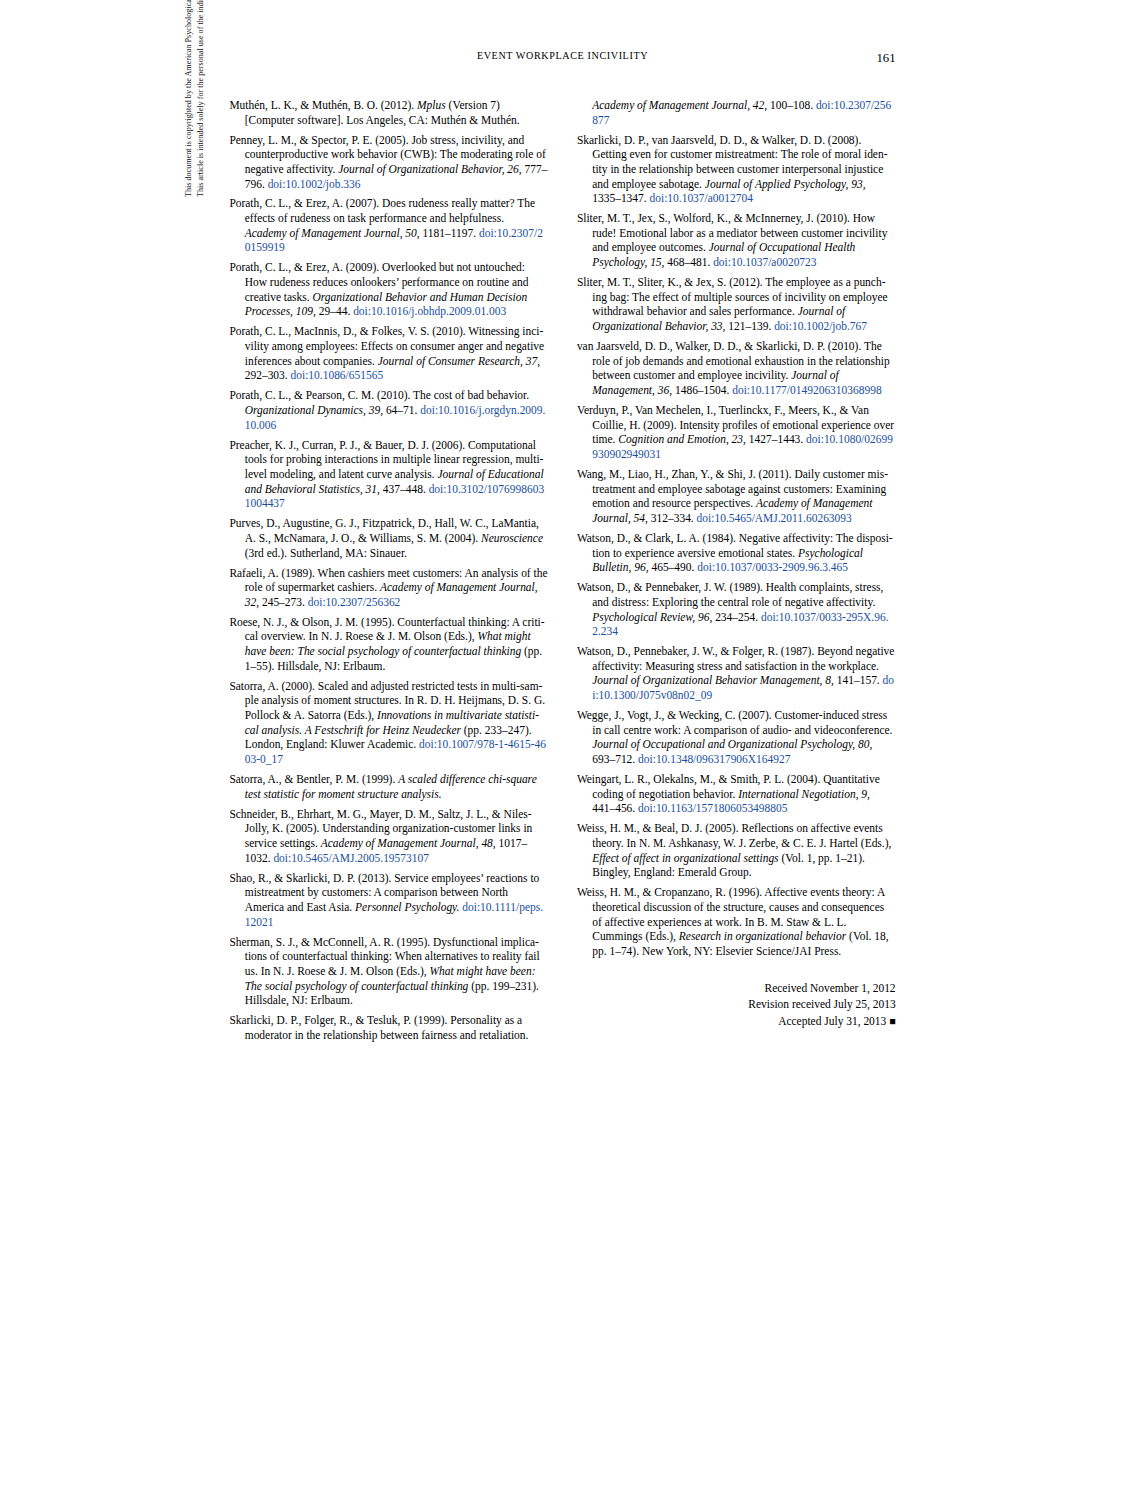EVENT WORKPLACE INCIVILITY
161
This document is copyrighted by the American Psychological Association or one of its allied publishers. This article is intended solely for the personal use of the individual user and is not to be disseminated broadly.
Muthén, L. K., & Muthén, B. O. (2012). Mplus (Version 7) [Computer software]. Los Angeles, CA: Muthén & Muthén.
Penney, L. M., & Spector, P. E. (2005). Job stress, incivility, and counterproductive work behavior (CWB): The moderating role of negative affectivity. Journal of Organizational Behavior, 26, 777–796. doi:10.1002/job.336
Porath, C. L., & Erez, A. (2007). Does rudeness really matter? The effects of rudeness on task performance and helpfulness. Academy of Management Journal, 50, 1181–1197. doi:10.2307/20159919
Porath, C. L., & Erez, A. (2009). Overlooked but not untouched: How rudeness reduces onlookers’ performance on routine and creative tasks. Organizational Behavior and Human Decision Processes, 109, 29–44. doi:10.1016/j.obhdp.2009.01.003
Porath, C. L., MacInnis, D., & Folkes, V. S. (2010). Witnessing incivility among employees: Effects on consumer anger and negative inferences about companies. Journal of Consumer Research, 37, 292–303. doi:10.1086/651565
Porath, C. L., & Pearson, C. M. (2010). The cost of bad behavior. Organizational Dynamics, 39, 64–71. doi:10.1016/j.orgdyn.2009.10.006
Preacher, K. J., Curran, P. J., & Bauer, D. J. (2006). Computational tools for probing interactions in multiple linear regression, multilevel modeling, and latent curve analysis. Journal of Educational and Behavioral Statistics, 31, 437–448. doi:10.3102/10769986031004437
Purves, D., Augustine, G. J., Fitzpatrick, D., Hall, W. C., LaMantia, A. S., McNamara, J. O., & Williams, S. M. (2004). Neuroscience (3rd ed.). Sutherland, MA: Sinauer.
Rafaeli, A. (1989). When cashiers meet customers: An analysis of the role of supermarket cashiers. Academy of Management Journal, 32, 245–273. doi:10.2307/256362
Roese, N. J., & Olson, J. M. (1995). Counterfactual thinking: A critical overview. In N. J. Roese & J. M. Olson (Eds.), What might have been: The social psychology of counterfactual thinking (pp. 1–55). Hillsdale, NJ: Erlbaum.
Satorra, A. (2000). Scaled and adjusted restricted tests in multi-sample analysis of moment structures. In R. D. H. Heijmans, D. S. G. Pollock & A. Satorra (Eds.), Innovations in multivariate statistical analysis. A Festschrift for Heinz Neudecker (pp. 233–247). London, England: Kluwer Academic. doi:10.1007/978-1-4615-4603-0_17
Satorra, A., & Bentler, P. M. (1999). A scaled difference chi-square test statistic for moment structure analysis.
Schneider, B., Ehrhart, M. G., Mayer, D. M., Saltz, J. L., & Niles-Jolly, K. (2005). Understanding organization-customer links in service settings. Academy of Management Journal, 48, 1017–1032. doi:10.5465/AMJ.2005.19573107
Shao, R., & Skarlicki, D. P. (2013). Service employees’ reactions to mistreatment by customers: A comparison between North America and East Asia. Personnel Psychology. doi:10.1111/peps.12021
Sherman, S. J., & McConnell, A. R. (1995). Dysfunctional implications of counterfactual thinking: When alternatives to reality fail us. In N. J. Roese & J. M. Olson (Eds.), What might have been: The social psychology of counterfactual thinking (pp. 199–231). Hillsdale, NJ: Erlbaum.
Skarlicki, D. P., Folger, R., & Tesluk, P. (1999). Personality as a moderator in the relationship between fairness and retaliation. Academy of Management Journal, 42, 100–108. doi:10.2307/256877
Skarlicki, D. P., van Jaarsveld, D. D., & Walker, D. D. (2008). Getting even for customer mistreatment: The role of moral identity in the relationship between customer interpersonal injustice and employee sabotage. Journal of Applied Psychology, 93, 1335–1347. doi:10.1037/a0012704
Sliter, M. T., Jex, S., Wolford, K., & McInnerney, J. (2010). How rude! Emotional labor as a mediator between customer incivility and employee outcomes. Journal of Occupational Health Psychology, 15, 468–481. doi:10.1037/a0020723
Sliter, M. T., Sliter, K., & Jex, S. (2012). The employee as a punching bag: The effect of multiple sources of incivility on employee withdrawal behavior and sales performance. Journal of Organizational Behavior, 33, 121–139. doi:10.1002/job.767
van Jaarsveld, D. D., Walker, D. D., & Skarlicki, D. P. (2010). The role of job demands and emotional exhaustion in the relationship between customer and employee incivility. Journal of Management, 36, 1486–1504. doi:10.1177/0149206310368998
Verduyn, P., Van Mechelen, I., Tuerlinckx, F., Meers, K., & Van Coillie, H. (2009). Intensity profiles of emotional experience over time. Cognition and Emotion, 23, 1427–1443. doi:10.1080/02699930902949031
Wang, M., Liao, H., Zhan, Y., & Shi, J. (2011). Daily customer mistreatment and employee sabotage against customers: Examining emotion and resource perspectives. Academy of Management Journal, 54, 312–334. doi:10.5465/AMJ.2011.60263093
Watson, D., & Clark, L. A. (1984). Negative affectivity: The disposition to experience aversive emotional states. Psychological Bulletin, 96, 465–490. doi:10.1037/0033-2909.96.3.465
Watson, D., & Pennebaker, J. W. (1989). Health complaints, stress, and distress: Exploring the central role of negative affectivity. Psychological Review, 96, 234–254. doi:10.1037/0033-295X.96.2.234
Watson, D., Pennebaker, J. W., & Folger, R. (1987). Beyond negative affectivity: Measuring stress and satisfaction in the workplace. Journal of Organizational Behavior Management, 8, 141–157. doi:10.1300/J075v08n02_09
Wegge, J., Vogt, J., & Wecking, C. (2007). Customer-induced stress in call centre work: A comparison of audio- and videoconference. Journal of Occupational and Organizational Psychology, 80, 693–712. doi:10.1348/096317906X164927
Weingart, L. R., Olekalns, M., & Smith, P. L. (2004). Quantitative coding of negotiation behavior. International Negotiation, 9, 441–456. doi:10.1163/1571806053498805
Weiss, H. M., & Beal, D. J. (2005). Reflections on affective events theory. In N. M. Ashkanasy, W. J. Zerbe, & C. E. J. Hartel (Eds.), Effect of affect in organizational settings (Vol. 1, pp. 1–21). Bingley, England: Emerald Group.
Weiss, H. M., & Cropanzano, R. (1996). Affective events theory: A theoretical discussion of the structure, causes and consequences of affective experiences at work. In B. M. Staw & L. L. Cummings (Eds.), Research in organizational behavior (Vol. 18, pp. 1–74). New York, NY: Elsevier Science/JAI Press.
Received November 1, 2012 Revision received July 25, 2013 Accepted July 31, 2013 ■